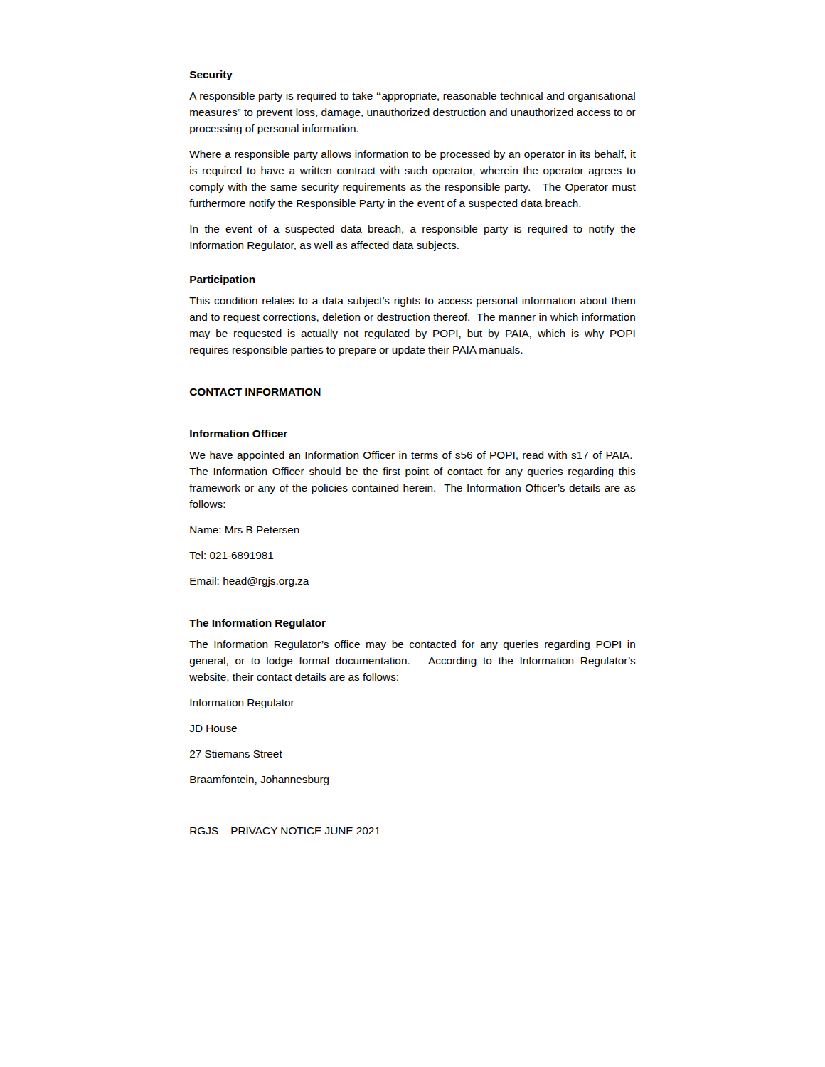Security
A responsible party is required to take “appropriate, reasonable technical and organisational measures” to prevent loss, damage, unauthorized destruction and unauthorized access to or processing of personal information.
Where a responsible party allows information to be processed by an operator in its behalf, it is required to have a written contract with such operator, wherein the operator agrees to comply with the same security requirements as the responsible party. The Operator must furthermore notify the Responsible Party in the event of a suspected data breach.
In the event of a suspected data breach, a responsible party is required to notify the Information Regulator, as well as affected data subjects.
Participation
This condition relates to a data subject’s rights to access personal information about them and to request corrections, deletion or destruction thereof. The manner in which information may be requested is actually not regulated by POPI, but by PAIA, which is why POPI requires responsible parties to prepare or update their PAIA manuals.
CONTACT INFORMATION
Information Officer
We have appointed an Information Officer in terms of s56 of POPI, read with s17 of PAIA. The Information Officer should be the first point of contact for any queries regarding this framework or any of the policies contained herein. The Information Officer’s details are as follows:
Name: Mrs B Petersen
Tel: 021-6891981
Email: head@rgjs.org.za
The Information Regulator
The Information Regulator’s office may be contacted for any queries regarding POPI in general, or to lodge formal documentation. According to the Information Regulator’s website, their contact details are as follows:
Information Regulator
JD House
27 Stiemans Street
Braamfontein, Johannesburg
RGJS – PRIVACY NOTICE JUNE 2021